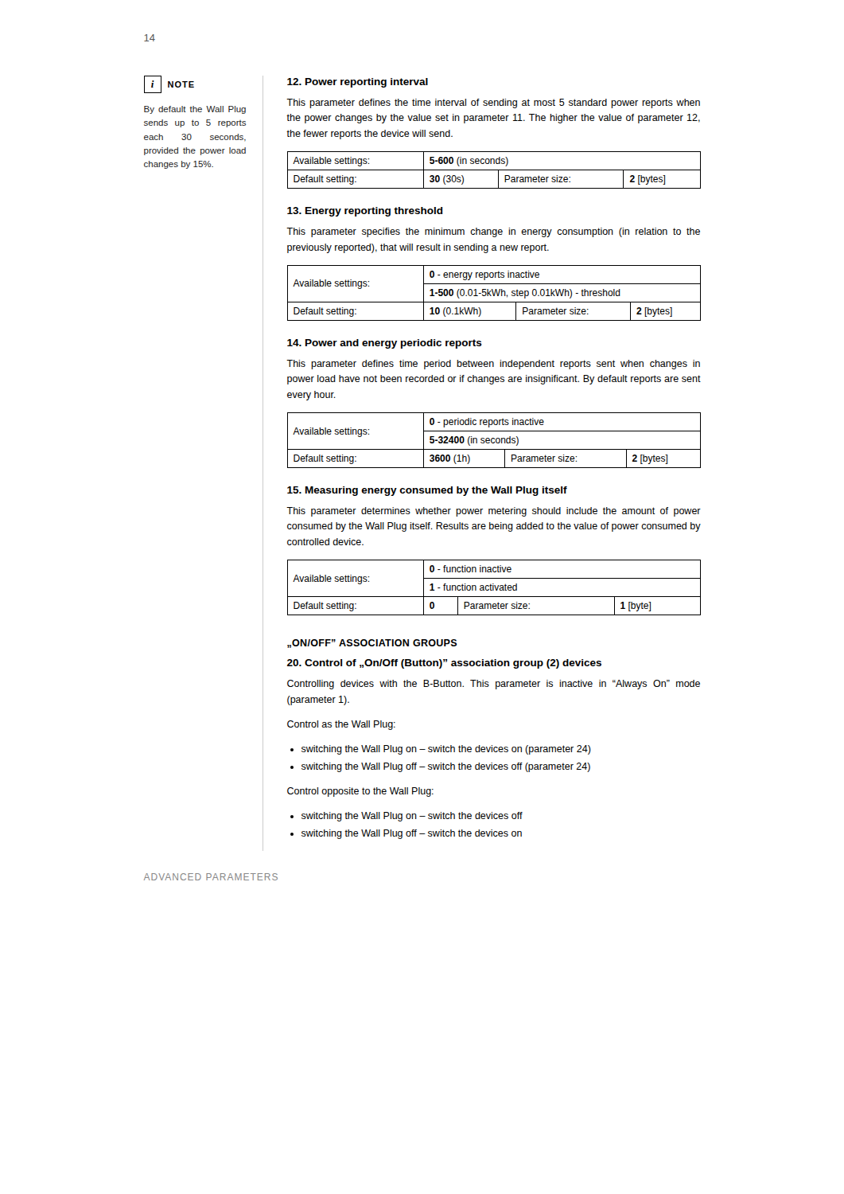14
i
NOTE
By default the Wall Plug sends up to 5 reports each 30 seconds, provided the power load changes by 15%.
12. Power reporting interval
This parameter defines the time interval of sending at most 5 standard power reports when the power changes by the value set in parameter 11. The higher the value of parameter 12, the fewer reports the device will send.
| Available settings: | 5-600 (in seconds) |
| Default setting: | 30 (30s) | Parameter size: | 2 [bytes] |
13. Energy reporting threshold
This parameter specifies the minimum change in energy consumption (in relation to the previously reported), that will result in sending a new report.
| Available settings: | 0 - energy reports inactive |
| 1-500 (0.01-5kWh, step 0.01kWh) - threshold |
| Default setting: | 10 (0.1kWh) | Parameter size: | 2 [bytes] |
14. Power and energy periodic reports
This parameter defines time period between independent reports sent when changes in power load have not been recorded or if changes are insignificant. By default reports are sent every hour.
| Available settings: | 0 - periodic reports inactive |
| 5-32400 (in seconds) |
| Default setting: | 3600 (1h) | Parameter size: | 2 [bytes] |
15. Measuring energy consumed by the Wall Plug itself
This parameter determines whether power metering should include the amount of power consumed by the Wall Plug itself. Results are being added to the value of power consumed by controlled device.
| Available settings: | 0 - function inactive |
| 1 - function activated |
| Default setting: | 0 | Parameter size: | 1 [byte] |
„ON/OFF” ASSOCIATION GROUPS
20. Control of „On/Off (Button)” association group (2) devices
Controlling devices with the B-Button. This parameter is inactive in “Always On” mode (parameter 1).
Control as the Wall Plug:
switching the Wall Plug on – switch the devices on (parameter 24)
switching the Wall Plug off – switch the devices off (parameter 24)
Control opposite to the Wall Plug:
switching the Wall Plug on – switch the devices off
switching the Wall Plug off – switch the devices on
ADVANCED PARAMETERS